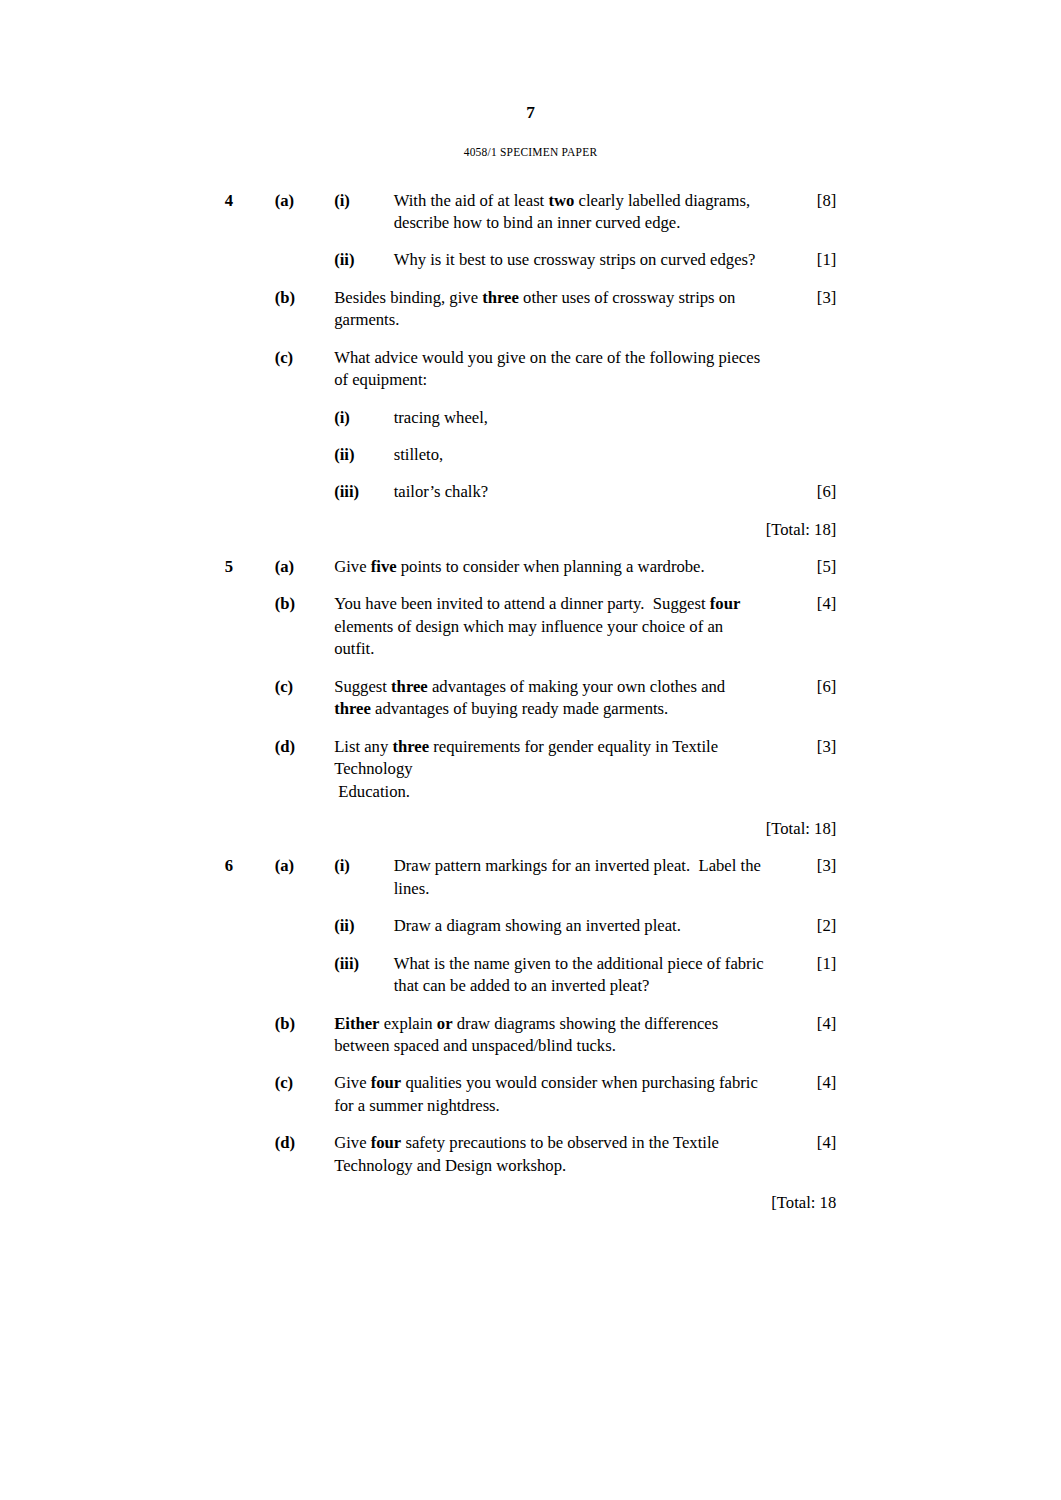7
4058/1 SPECIMEN PAPER
| 4 | (a) | (i) | With the aid of at least two clearly labelled diagrams, describe how to bind an inner curved edge. | [8] |
| | | (ii) | Why is it best to use crossway strips on curved edges? | [1] |
| | (b) | Besides binding, give three other uses of crossway strips on garments. | [3] |
| | (c) | What advice would you give on the care of the following pieces of equipment: | |
| | | (i) | tracing wheel, | |
| | | (ii) | stilleto, | |
| | | (iii) | tailor’s chalk? | [6] |
| | | | | [Total: 18] |
| 5 | (a) | Give five points to consider when planning a wardrobe. | [5] |
| | (b) | You have been invited to attend a dinner party. Suggest four elements of design which may influence your choice of an outfit. | [4] |
| | (c) | Suggest three advantages of making your own clothes and three advantages of buying ready made garments. | [6] |
| | (d) | List any three requirements for gender equality in Textile Technology Education. | [3] |
| | | | | [Total: 18] |
| 6 | (a) | (i) | Draw pattern markings for an inverted pleat. Label the lines. | [3] |
| | | (ii) | Draw a diagram showing an inverted pleat. | [2] |
| | | (iii) | What is the name given to the additional piece of fabric that can be added to an inverted pleat? | [1] |
| | (b) | Either explain or draw diagrams showing the differences between spaced and unspaced/blind tucks. | [4] |
| | (c) | Give four qualities you would consider when purchasing fabric for a summer nightdress. | [4] |
| | (d) | Give four safety precautions to be observed in the Textile Technology and Design workshop. | [4] |
| | | | | [Total: 18 |